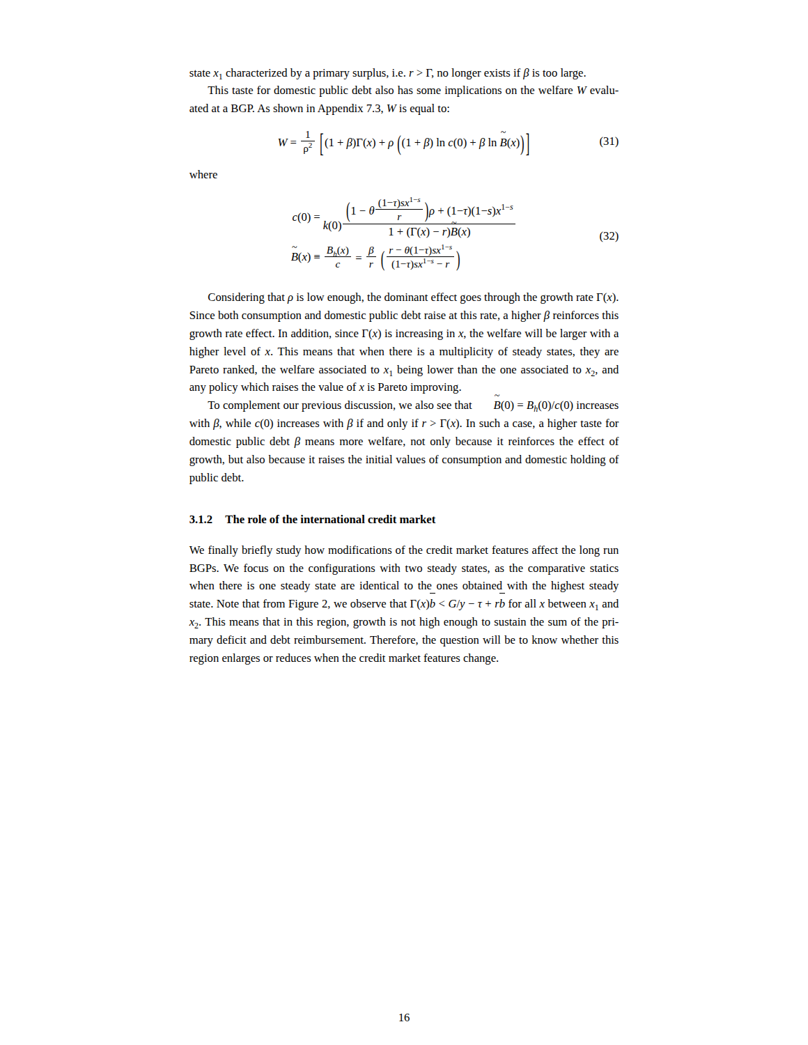state x1 characterized by a primary surplus, i.e. r > Γ, no longer exists if β is too large.
This taste for domestic public debt also has some implications on the welfare W evaluated at a BGP. As shown in Appendix 7.3, W is equal to:
W = 1 ρ2 [(1 + β)Γ(x) + ρ ((1 + β) ln c(0) + β ln ~B(x))] (31)
where
| c (0) | = | k (0) ( 1 − θ (1− τ ) sx 1− s r ) ρ + (1− τ )(1− s ) x 1− s 1 + (Γ( x ) − r ) ~ B ( x ) |
| ~ B ( x ) | ≡ | B h ( x ) c = β r ( r − θ (1− τ ) sx 1− s (1− τ ) sx 1− s − r ) |
(32)
Considering that ρ is low enough, the dominant effect goes through the growth rate Γ(x). Since both consumption and domestic public debt raise at this rate, a higher β reinforces this growth rate effect. In addition, since Γ(x) is increasing in x, the welfare will be larger with a higher level of x. This means that when there is a multiplicity of steady states, they are Pareto ranked, the welfare associated to x1 being lower than the one associated to x2, and any policy which raises the value of x is Pareto improving.
To complement our previous discussion, we also see that ~B(0) = Bh(0)/c(0) increases with β, while c(0) increases with β if and only if r > Γ(x). In such a case, a higher taste for domestic public debt β means more welfare, not only because it reinforces the effect of growth, but also because it raises the initial values of consumption and domestic holding of public debt.
3.1.2 The role of the international credit market
We finally briefly study how modifications of the credit market features affect the long run BGPs. We focus on the configurations with two steady states, as the comparative statics when there is one steady state are identical to the ones obtained with the highest steady state. Note that from Figure 2, we observe that Γ(x) b < G/y − τ + r b for all x between x1 and x2. This means that in this region, growth is not high enough to sustain the sum of the primary deficit and debt reimbursement. Therefore, the question will be to know whether this region enlarges or reduces when the credit market features change.
16